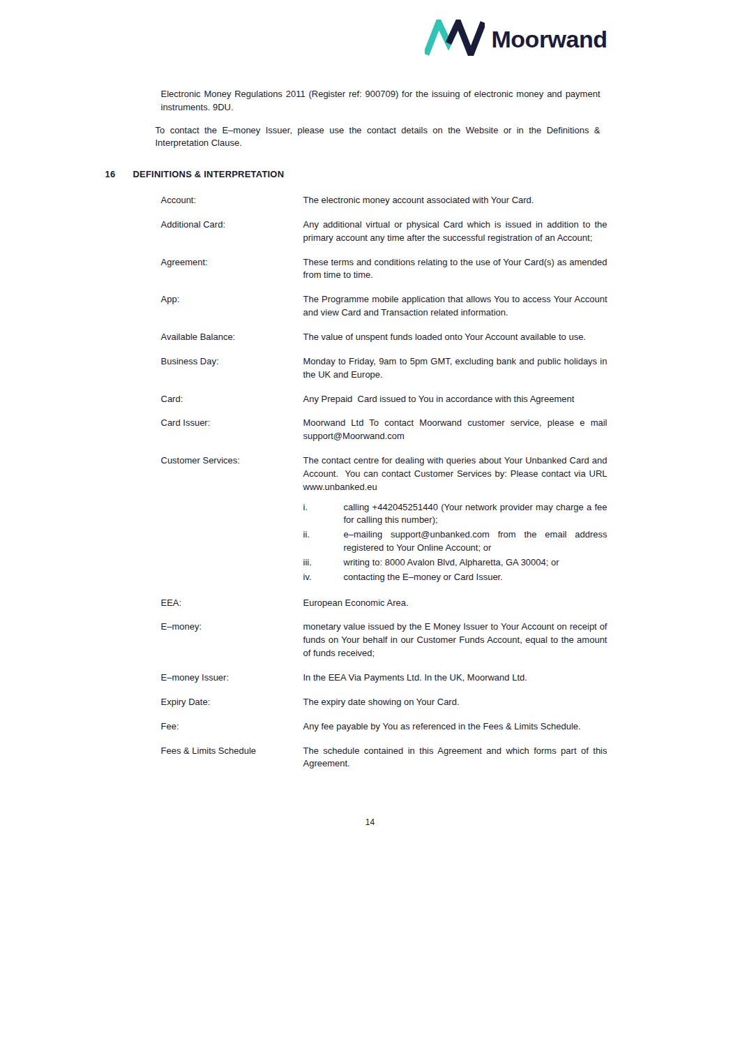Moorwand
Electronic Money Regulations 2011 (Register ref: 900709) for the issuing of electronic money and payment instruments. 9DU.
To contact the E–money Issuer, please use the contact details on the Website or in the Definitions & Interpretation Clause.
16 DEFINITIONS & INTERPRETATION
| Account: | The electronic money account associated with Your Card. |
| Additional Card: | Any additional virtual or physical Card which is issued in addition to the primary account any time after the successful registration of an Account; |
| Agreement: | These terms and conditions relating to the use of Your Card(s) as amended from time to time. |
| App: | The Programme mobile application that allows You to access Your Account and view Card and Transaction related information. |
| Available Balance: | The value of unspent funds loaded onto Your Account available to use. |
| Business Day: | Monday to Friday, 9am to 5pm GMT, excluding bank and public holidays in the UK and Europe. |
| Card: | Any Prepaid Card issued to You in accordance with this Agreement |
| Card Issuer: | Moorwand Ltd To contact Moorwand customer service, please e mail support@Moorwand.com |
| Customer Services: | The contact centre for dealing with queries about Your Unbanked Card and Account. You can contact Customer Services by: Please contact via URL www.unbanked.eu calling +442045251440 (Your network provider may charge a fee for calling this number); e–mailing support@unbanked.com from the email address registered to Your Online Account; or writing to: 8000 Avalon Blvd, Alpharetta, GA 30004; or contacting the E–money or Card Issuer. |
| EEA: | European Economic Area. |
| E–money: | monetary value issued by the E Money Issuer to Your Account on receipt of funds on Your behalf in our Customer Funds Account, equal to the amount of funds received; |
| E–money Issuer: | In the EEA Via Payments Ltd. In the UK, Moorwand Ltd. |
| Expiry Date: | The expiry date showing on Your Card. |
| Fee: | Any fee payable by You as referenced in the Fees & Limits Schedule. |
| Fees & Limits Schedule | The schedule contained in this Agreement and which forms part of this Agreement. |
14